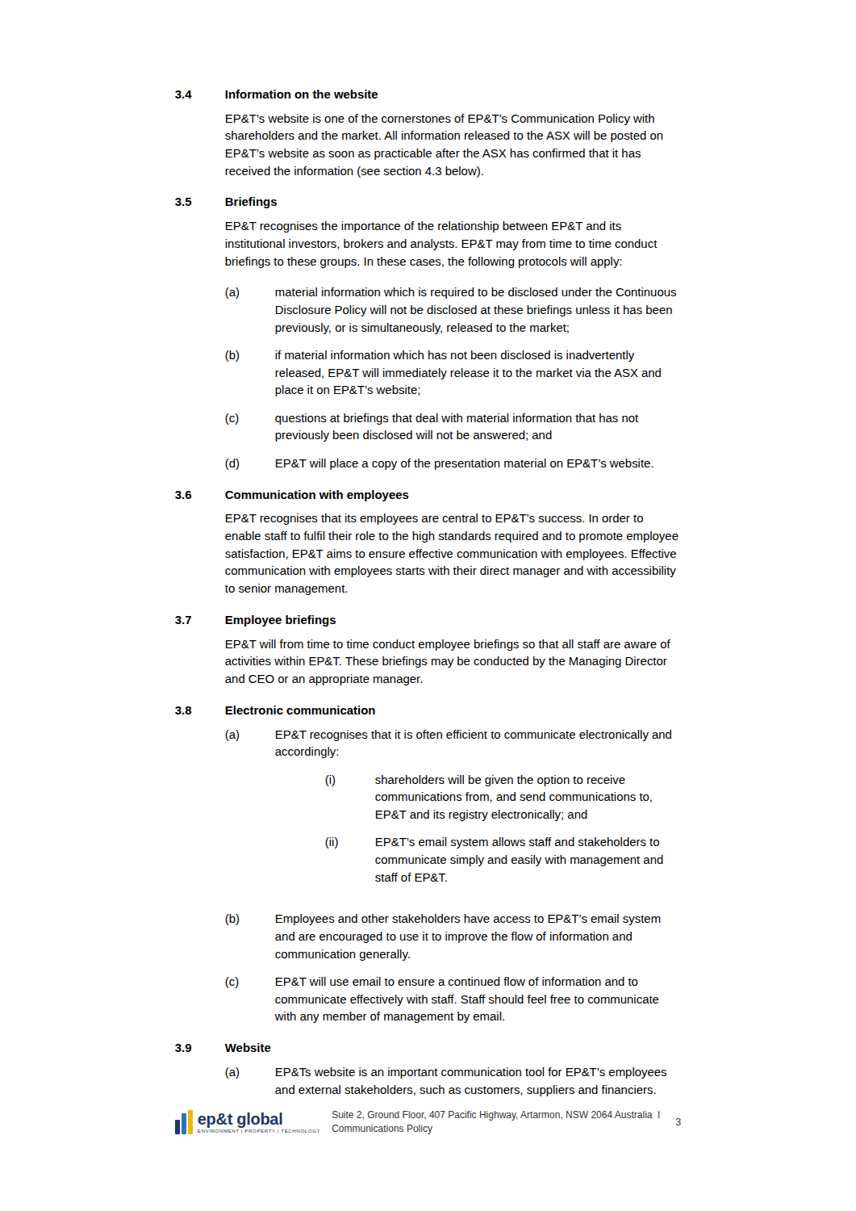3.4 Information on the website
EP&T’s website is one of the cornerstones of EP&T’s Communication Policy with shareholders and the market. All information released to the ASX will be posted on EP&T’s website as soon as practicable after the ASX has confirmed that it has received the information (see section 4.3 below).
3.5 Briefings
EP&T recognises the importance of the relationship between EP&T and its institutional investors, brokers and analysts. EP&T may from time to time conduct briefings to these groups. In these cases, the following protocols will apply:
(a) material information which is required to be disclosed under the Continuous Disclosure Policy will not be disclosed at these briefings unless it has been previously, or is simultaneously, released to the market;
(b) if material information which has not been disclosed is inadvertently released, EP&T will immediately release it to the market via the ASX and place it on EP&T’s website;
(c) questions at briefings that deal with material information that has not previously been disclosed will not be answered; and
(d) EP&T will place a copy of the presentation material on EP&T’s website.
3.6 Communication with employees
EP&T recognises that its employees are central to EP&T’s success. In order to enable staff to fulfil their role to the high standards required and to promote employee satisfaction, EP&T aims to ensure effective communication with employees. Effective communication with employees starts with their direct manager and with accessibility to senior management.
3.7 Employee briefings
EP&T will from time to time conduct employee briefings so that all staff are aware of activities within EP&T. These briefings may be conducted by the Managing Director and CEO or an appropriate manager.
3.8 Electronic communication
(a) EP&T recognises that it is often efficient to communicate electronically and accordingly:
(i) shareholders will be given the option to receive communications from, and send communications to, EP&T and its registry electronically; and
(ii) EP&T’s email system allows staff and stakeholders to communicate simply and easily with management and staff of EP&T.
(b) Employees and other stakeholders have access to EP&T’s email system and are encouraged to use it to improve the flow of information and communication generally.
(c) EP&T will use email to ensure a continued flow of information and to communicate effectively with staff. Staff should feel free to communicate with any member of management by email.
3.9 Website
(a) EP&Ts website is an important communication tool for EP&T’s employees and external stakeholders, such as customers, suppliers and financiers.
ep&t global ENVIRONMENT | PROPERTY | TECHNOLOGY
Suite 2, Ground Floor, 407 Pacific Highway, Artarmon, NSW 2064 Australia l Communications Policy
3